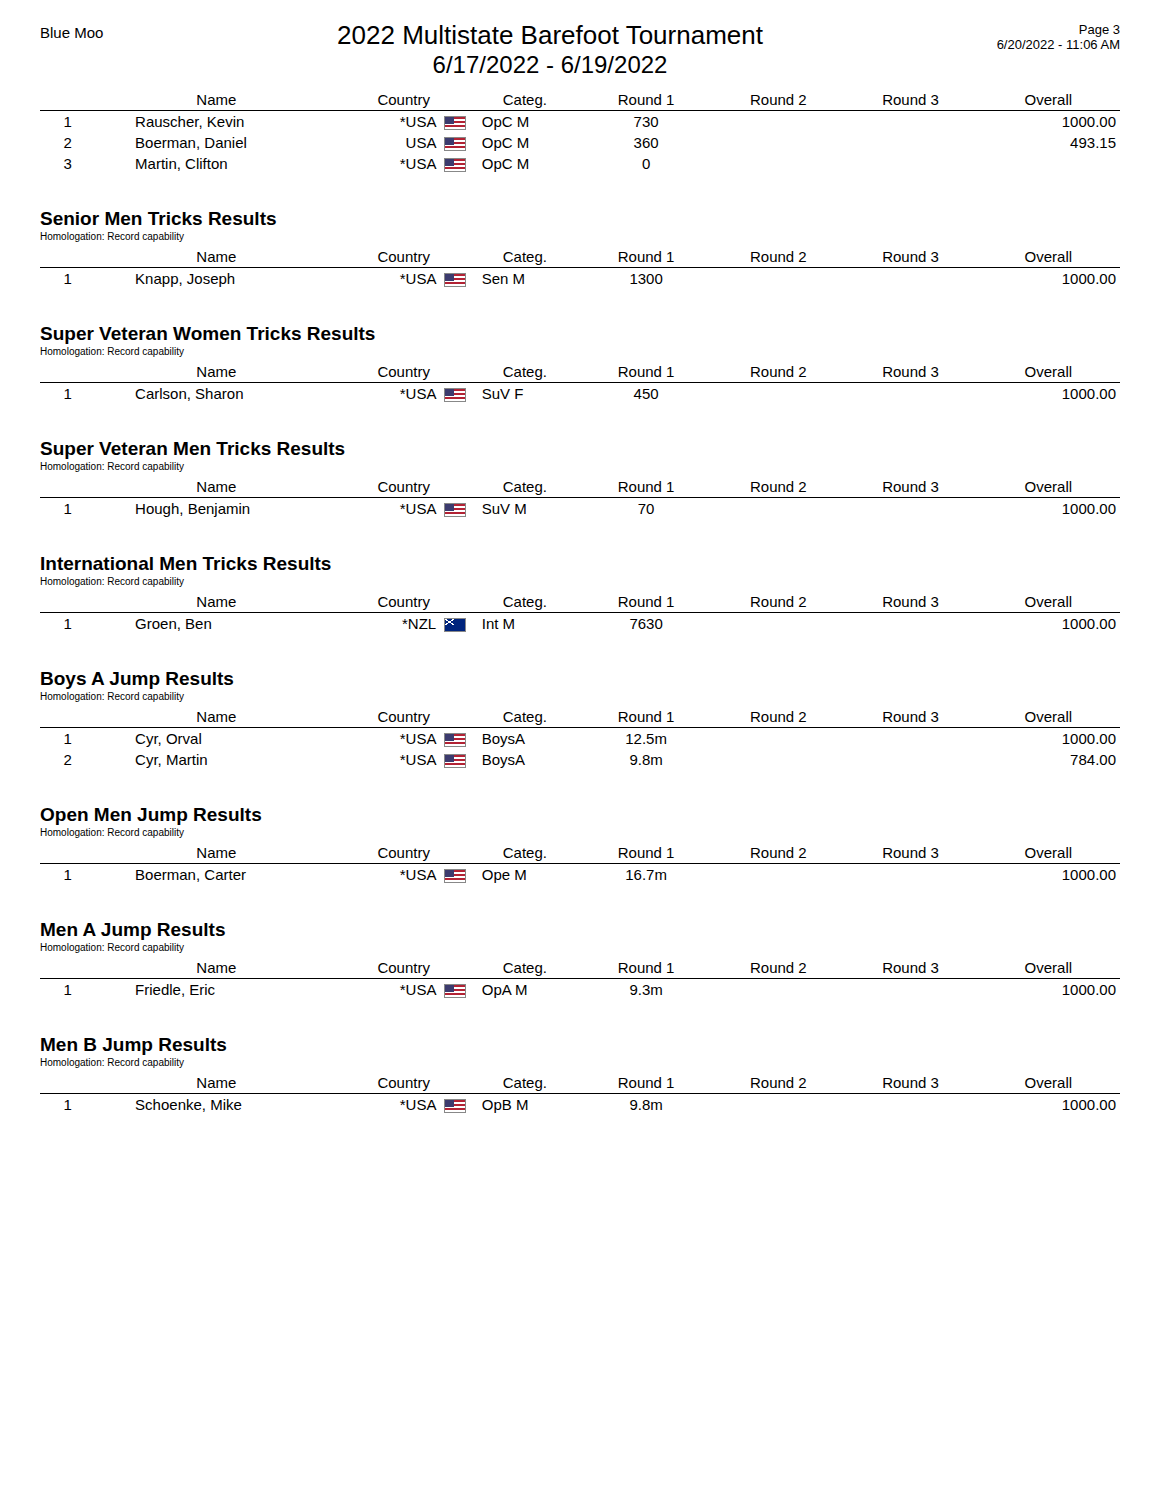Blue Moo
2022 Multistate Barefoot Tournament
6/17/2022 - 6/19/2022
Page 3 6/20/2022 - 11:06 AM
| | Name | Country | Categ. | Round 1 | Round 2 | Round 3 | Overall |
| --- | --- | --- | --- | --- | --- | --- | --- |
| 1 | Rauscher, Kevin | *USA | OpC M | 730 | | | 1000.00 |
| 2 | Boerman, Daniel | USA | OpC M | 360 | | | 493.15 |
| 3 | Martin, Clifton | *USA | OpC M | 0 | | | |
Senior Men Tricks Results
Homologation: Record capability
| | Name | Country | Categ. | Round 1 | Round 2 | Round 3 | Overall |
| --- | --- | --- | --- | --- | --- | --- | --- |
| 1 | Knapp, Joseph | *USA | Sen M | 1300 | | | 1000.00 |
Super Veteran Women Tricks Results
Homologation: Record capability
| | Name | Country | Categ. | Round 1 | Round 2 | Round 3 | Overall |
| --- | --- | --- | --- | --- | --- | --- | --- |
| 1 | Carlson, Sharon | *USA | SuV F | 450 | | | 1000.00 |
Super Veteran Men Tricks Results
Homologation: Record capability
| | Name | Country | Categ. | Round 1 | Round 2 | Round 3 | Overall |
| --- | --- | --- | --- | --- | --- | --- | --- |
| 1 | Hough, Benjamin | *USA | SuV M | 70 | | | 1000.00 |
International Men Tricks Results
Homologation: Record capability
| | Name | Country | Categ. | Round 1 | Round 2 | Round 3 | Overall |
| --- | --- | --- | --- | --- | --- | --- | --- |
| 1 | Groen, Ben | *NZL | Int M | 7630 | | | 1000.00 |
Boys A Jump Results
Homologation: Record capability
| | Name | Country | Categ. | Round 1 | Round 2 | Round 3 | Overall |
| --- | --- | --- | --- | --- | --- | --- | --- |
| 1 | Cyr, Orval | *USA | BoysA | 12.5m | | | 1000.00 |
| 2 | Cyr, Martin | *USA | BoysA | 9.8m | | | 784.00 |
Open Men Jump Results
Homologation: Record capability
| | Name | Country | Categ. | Round 1 | Round 2 | Round 3 | Overall |
| --- | --- | --- | --- | --- | --- | --- | --- |
| 1 | Boerman, Carter | *USA | Ope M | 16.7m | | | 1000.00 |
Men A Jump Results
Homologation: Record capability
| | Name | Country | Categ. | Round 1 | Round 2 | Round 3 | Overall |
| --- | --- | --- | --- | --- | --- | --- | --- |
| 1 | Friedle, Eric | *USA | OpA M | 9.3m | | | 1000.00 |
Men B Jump Results
Homologation: Record capability
| | Name | Country | Categ. | Round 1 | Round 2 | Round 3 | Overall |
| --- | --- | --- | --- | --- | --- | --- | --- |
| 1 | Schoenke, Mike | *USA | OpB M | 9.8m | | | 1000.00 |